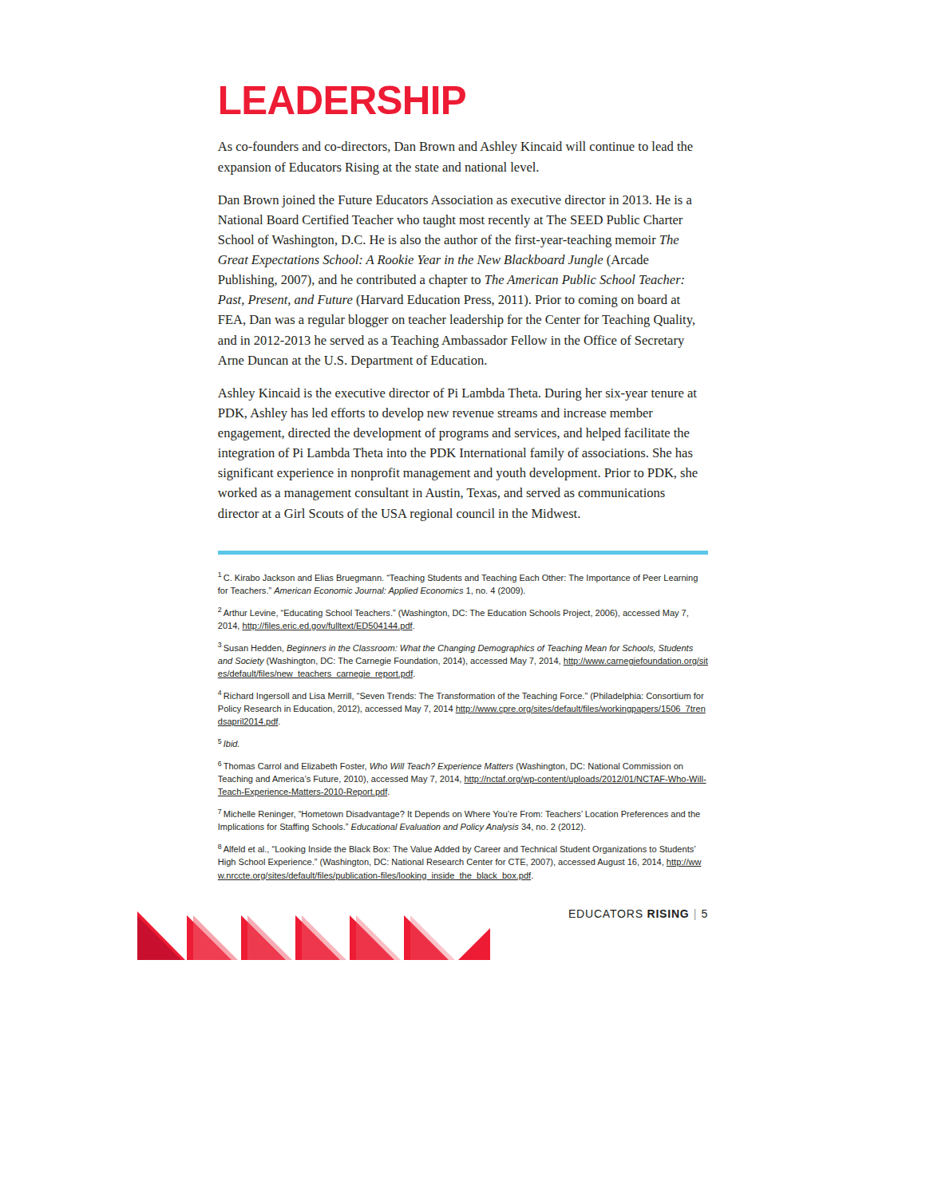Leadership
As co-founders and co-directors, Dan Brown and Ashley Kincaid will continue to lead the expansion of Educators Rising at the state and national level.
Dan Brown joined the Future Educators Association as executive director in 2013. He is a National Board Certified Teacher who taught most recently at The SEED Public Charter School of Washington, D.C. He is also the author of the first-year-teaching memoir The Great Expectations School: A Rookie Year in the New Blackboard Jungle (Arcade Publishing, 2007), and he contributed a chapter to The American Public School Teacher: Past, Present, and Future (Harvard Education Press, 2011). Prior to coming on board at FEA, Dan was a regular blogger on teacher leadership for the Center for Teaching Quality, and in 2012-2013 he served as a Teaching Ambassador Fellow in the Office of Secretary Arne Duncan at the U.S. Department of Education.
Ashley Kincaid is the executive director of Pi Lambda Theta. During her six-year tenure at PDK, Ashley has led efforts to develop new revenue streams and increase member engagement, directed the development of programs and services, and helped facilitate the integration of Pi Lambda Theta into the PDK International family of associations. She has significant experience in nonprofit management and youth development. Prior to PDK, she worked as a management consultant in Austin, Texas, and served as communications director at a Girl Scouts of the USA regional council in the Midwest.
1C. Kirabo Jackson and Elias Bruegmann. “Teaching Students and Teaching Each Other: The Importance of Peer Learning for Teachers.” American Economic Journal: Applied Economics 1, no. 4 (2009).
2Arthur Levine, “Educating School Teachers.” (Washington, DC: The Education Schools Project, 2006), accessed May 7, 2014, http://files.eric.ed.gov/fulltext/ED504144.pdf.
3Susan Hedden, Beginners in the Classroom: What the Changing Demographics of Teaching Mean for Schools, Students and Society (Washington, DC: The Carnegie Foundation, 2014), accessed May 7, 2014, http://www.carnegiefoundation.org/sites/default/files/new_teachers_carnegie_report.pdf.
4Richard Ingersoll and Lisa Merrill, “Seven Trends: The Transformation of the Teaching Force.” (Philadelphia: Consortium for Policy Research in Education, 2012), accessed May 7, 2014 http://www.cpre.org/sites/default/files/workingpapers/1506_7trendsapril2014.pdf.
5Ibid.
6Thomas Carrol and Elizabeth Foster, Who Will Teach? Experience Matters (Washington, DC: National Commission on Teaching and America’s Future, 2010), accessed May 7, 2014, http://nctaf.org/wp-content/uploads/2012/01/NCTAF-Who-Will-Teach-Experience-Matters-2010-Report.pdf.
7Michelle Reninger, “Hometown Disadvantage? It Depends on Where You’re From: Teachers’ Location Preferences and the Implications for Staffing Schools.” Educational Evaluation and Policy Analysis 34, no. 2 (2012).
8Alfeld et al., “Looking Inside the Black Box: The Value Added by Career and Technical Student Organizations to Students’ High School Experience.” (Washington, DC: National Research Center for CTE, 2007), accessed August 16, 2014, http://www.nrccte.org/sites/default/files/publication-files/looking_inside_the_black_box.pdf.
EDUCATORS RISING|5